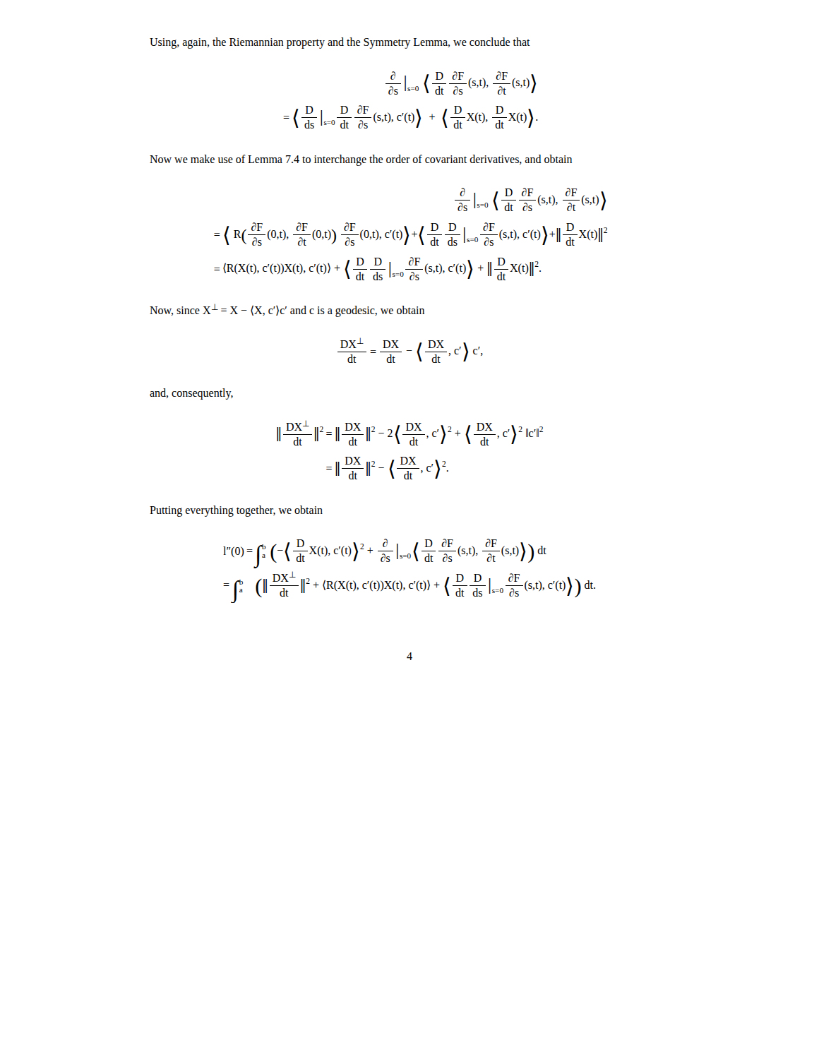Using, again, the Riemannian property and the Symmetry Lemma, we conclude that
| ∂ ∂s / s=0 ⟨ D dt ∂F ∂s (s,t), ∂F ∂t (s,t) ⟩ |
| | = | ⟨ D ds / s=0 D dt ∂F ∂s (s,t), c′(t) ⟩ + ⟨ D dt X(t), D dt X(t) ⟩ . |
Now we make use of Lemma 7.4 to interchange the order of covariant derivatives, and obtain
| ∂ ∂s / s=0 ⟨ D dt ∂F ∂s (s,t), ∂F ∂t (s,t) ⟩ |
| | = | ⟨ R ( ∂F ∂s (0,t), ∂F ∂t (0,t) ) ∂F ∂s (0,t), c′(t) ⟩ + ⟨ D dt D ds / s=0 ∂F ∂s (s,t), c′(t) ⟩ + ‖ D dt X(t) ‖ 2 |
| | = | ⟨R(X(t), c′(t))X(t), c′(t)⟩ + ⟨ D dt D ds / s=0 ∂F ∂s (s,t), c′(t) ⟩ + ‖ D dt X(t) ‖ 2 . |
Now, since X⊥ = X − ⟨X, c′⟩c′ and c is a geodesic, we obtain
| DX ⊥ dt | = | DX dt − ⟨ DX dt , c′ ⟩ c′, |
and, consequently,
| ‖ DX ⊥ dt ‖ 2 | = | ‖ DX dt ‖ 2 − 2 ⟨ DX dt , c′ ⟩ 2 + ⟨ DX dt , c′ ⟩ 2 ‖c′‖ 2 |
| | = | ‖ DX dt ‖ 2 − ⟨ DX dt , c′ ⟩ 2 . |
Putting everything together, we obtain
| l″(0) | = | ∫ b a ( − ⟨ D dt X(t), c′(t) ⟩ 2 + ∂ ∂s / s=0 ⟨ D dt ∂F ∂s (s,t), ∂F ∂t (s,t) ⟩ ) dt |
| = ∫ b a | ( ‖ DX ⊥ dt ‖ 2 + ⟨R(X(t), c′(t))X(t), c′(t)⟩ + ⟨ D dt D ds / s=0 ∂F ∂s (s,t), c′(t) ⟩ ) dt. |
4